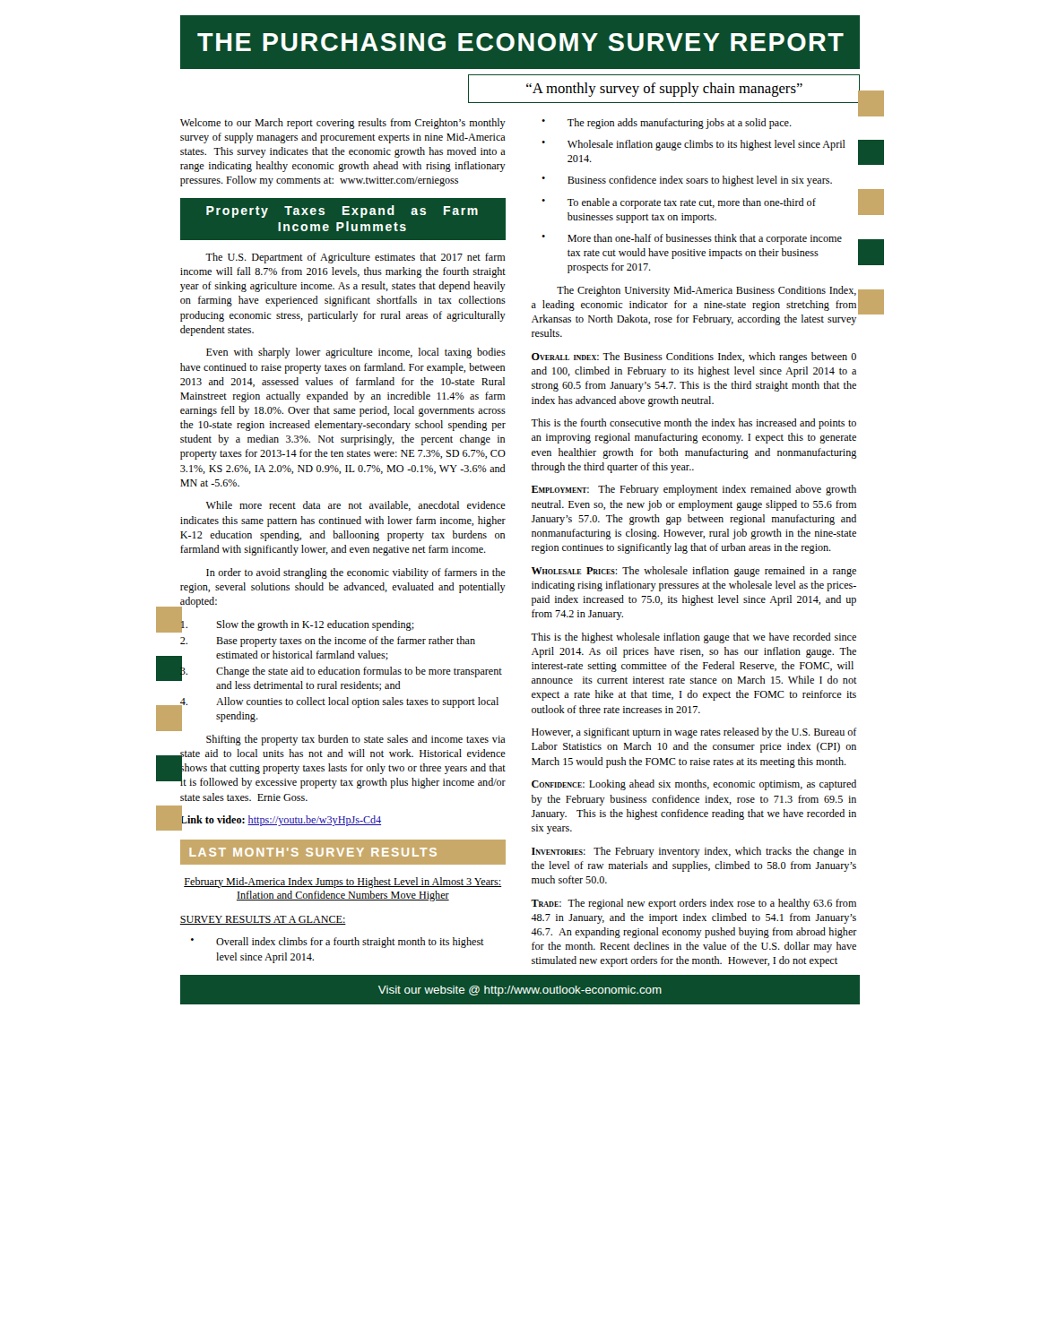THE PURCHASING ECONOMY SURVEY REPORT
March 2017
“A monthly survey of supply chain managers”
Welcome to our March report covering results from Creighton’s monthly survey of supply managers and procurement experts in nine Mid-America states. This survey indicates that the economic growth has moved into a range indicating healthy economic growth ahead with rising inflationary pressures. Follow my comments at: www.twitter.com/erniegoss
Property Taxes Expand as Farm Income Plummets
The U.S. Department of Agriculture estimates that 2017 net farm income will fall 8.7% from 2016 levels, thus marking the fourth straight year of sinking agriculture income. As a result, states that depend heavily on farming have experienced significant shortfalls in tax collections producing economic stress, particularly for rural areas of agriculturally dependent states.
Even with sharply lower agriculture income, local taxing bodies have continued to raise property taxes on farmland. For example, between 2013 and 2014, assessed values of farmland for the 10-state Rural Mainstreet region actually expanded by an incredible 11.4% as farm earnings fell by 18.0%. Over that same period, local governments across the 10-state region increased elementary-secondary school spending per student by a median 3.3%. Not surprisingly, the percent change in property taxes for 2013-14 for the ten states were: NE 7.3%, SD 6.7%, CO 3.1%, KS 2.6%, IA 2.0%, ND 0.9%, IL 0.7%, MO -0.1%, WY -3.6% and MN at -5.6%.
While more recent data are not available, anecdotal evidence indicates this same pattern has continued with lower farm income, higher K-12 education spending, and ballooning property tax burdens on farmland with significantly lower, and even negative net farm income.
In order to avoid strangling the economic viability of farmers in the region, several solutions should be advanced, evaluated and potentially adopted:
Slow the growth in K-12 education spending;
Base property taxes on the income of the farmer rather than estimated or historical farmland values;
Change the state aid to education formulas to be more transparent and less detrimental to rural residents; and
Allow counties to collect local option sales taxes to support local spending.
Shifting the property tax burden to state sales and income taxes via state aid to local units has not and will not work. Historical evidence shows that cutting property taxes lasts for only two or three years and that it is followed by excessive property tax growth plus higher income and/or state sales taxes. Ernie Goss.
Link to video: https://youtu.be/w3yHpJs-Cd4
LAST MONTH'S SURVEY RESULTS
February Mid-America Index Jumps to Highest Level in Almost 3 Years: Inflation and Confidence Numbers Move Higher
SURVEY RESULTS AT A GLANCE:
Overall index climbs for a fourth straight month to its highest level since April 2014.
The region adds manufacturing jobs at a solid pace.
Wholesale inflation gauge climbs to its highest level since April 2014.
Business confidence index soars to highest level in six years.
To enable a corporate tax rate cut, more than one-third of businesses support tax on imports.
More than one-half of businesses think that a corporate income tax rate cut would have positive impacts on their business prospects for 2017.
The Creighton University Mid-America Business Conditions Index, a leading economic indicator for a nine-state region stretching from Arkansas to North Dakota, rose for February, according the latest survey results.
Overall index: The Business Conditions Index, which ranges between 0 and 100, climbed in February to its highest level since April 2014 to a strong 60.5 from January’s 54.7. This is the third straight month that the index has advanced above growth neutral.
This is the fourth consecutive month the index has increased and points to an improving regional manufacturing economy. I expect this to generate even healthier growth for both manufacturing and nonmanufacturing through the third quarter of this year..
Employment: The February employment index remained above growth neutral. Even so, the new job or employment gauge slipped to 55.6 from January’s 57.0. The growth gap between regional manufacturing and nonmanufacturing is closing. However, rural job growth in the nine-state region continues to significantly lag that of urban areas in the region.
Wholesale Prices: The wholesale inflation gauge remained in a range indicating rising inflationary pressures at the wholesale level as the prices-paid index increased to 75.0, its highest level since April 2014, and up from 74.2 in January.
This is the highest wholesale inflation gauge that we have recorded since April 2014. As oil prices have risen, so has our inflation gauge. The interest-rate setting committee of the Federal Reserve, the FOMC, will announce its current interest rate stance on March 15. While I do not expect a rate hike at that time, I do expect the FOMC to reinforce its outlook of three rate increases in 2017.
However, a significant upturn in wage rates released by the U.S. Bureau of Labor Statistics on March 10 and the consumer price index (CPI) on March 15 would push the FOMC to raise rates at its meeting this month.
Confidence: Looking ahead six months, economic optimism, as captured by the February business confidence index, rose to 71.3 from 69.5 in January. This is the highest confidence reading that we have recorded in six years.
Inventories: The February inventory index, which tracks the change in the level of raw materials and supplies, climbed to 58.0 from January’s much softer 50.0.
Trade: The regional new export orders index rose to a healthy 63.6 from 48.7 in January, and the import index climbed to 54.1 from January’s 46.7. An expanding regional economy pushed buying from abroad higher for the month. Recent declines in the value of the U.S. dollar may have stimulated new export orders for the month. However, I do not expect
Visit our website @ http://www.outlook-economic.com